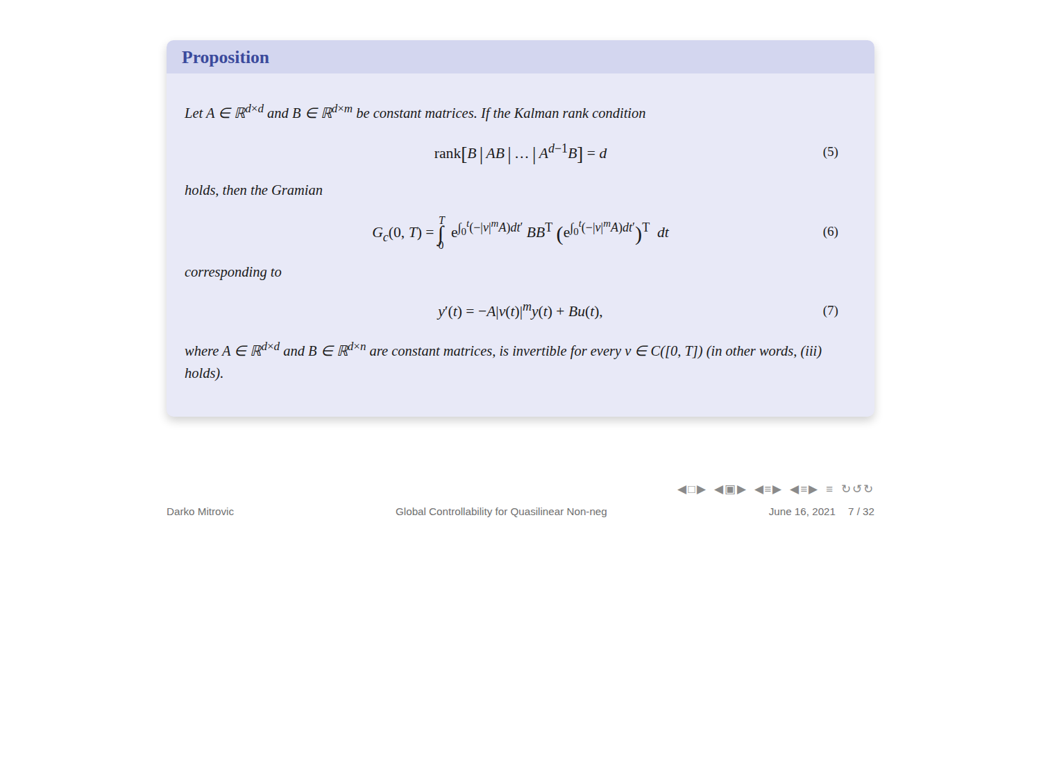Proposition
Let A ∈ ℝd×d and B ∈ ℝd×m be constant matrices. If the Kalman rank condition
rank[B | AB | … | Ad−1B] = d (5)
holds, then the Gramian
Gc(0, T) = ∫T 0 e∫0t(−|v|mA)dt′ BBT (e∫0t(−|v|mA)dt′)T dt (6)
corresponding to
y′(t) = −A|v(t)|my(t) + Bu(t), (7)
where A ∈ ℝd×d and B ∈ ℝd×n are constant matrices, is invertible for every v ∈ C([0, T]) (in other words, (iii) holds).
◀□▶◀▣▶◀≡▶◀≡▶≡↻↺↻
Darko Mitrovic
Global Controllability for Quasilinear Non-neg
June 16, 20217 / 32